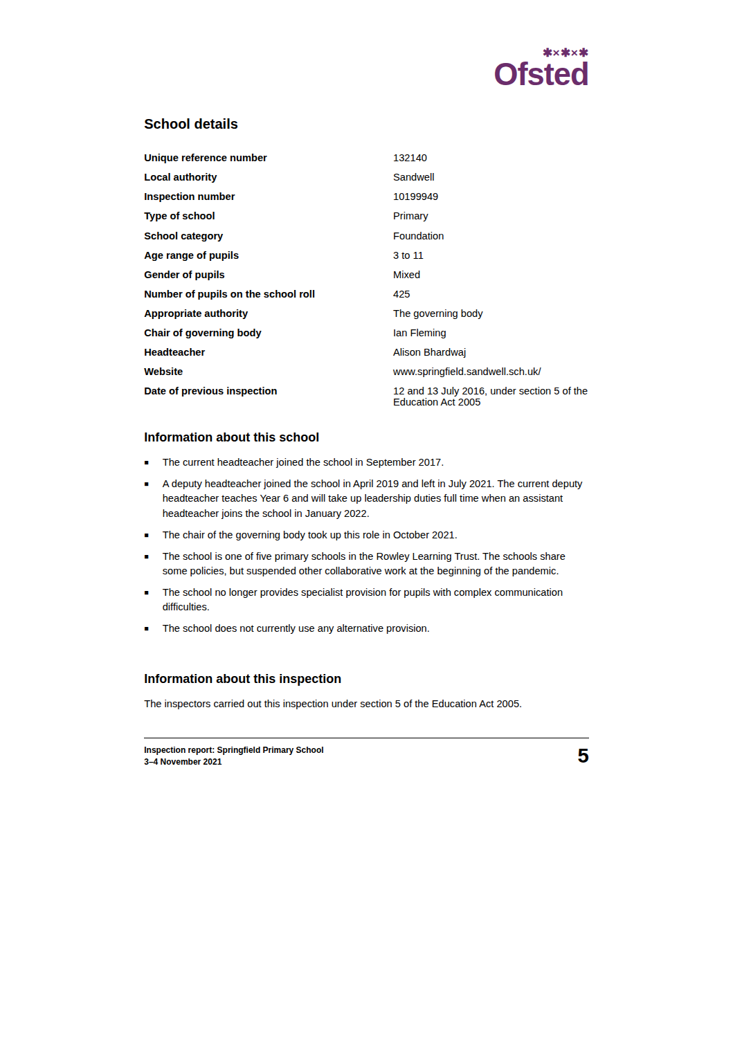✱×✱×✱
Ofsted
School details
| Unique reference number | 132140 |
| Local authority | Sandwell |
| Inspection number | 10199949 |
| Type of school | Primary |
| School category | Foundation |
| Age range of pupils | 3 to 11 |
| Gender of pupils | Mixed |
| Number of pupils on the school roll | 425 |
| Appropriate authority | The governing body |
| Chair of governing body | Ian Fleming |
| Headteacher | Alison Bhardwaj |
| Website | www.springfield.sandwell.sch.uk/ |
| Date of previous inspection | 12 and 13 July 2016, under section 5 of the Education Act 2005 |
Information about this school
The current headteacher joined the school in September 2017.
A deputy headteacher joined the school in April 2019 and left in July 2021. The current deputy headteacher teaches Year 6 and will take up leadership duties full time when an assistant headteacher joins the school in January 2022.
The chair of the governing body took up this role in October 2021.
The school is one of five primary schools in the Rowley Learning Trust. The schools share some policies, but suspended other collaborative work at the beginning of the pandemic.
The school no longer provides specialist provision for pupils with complex communication difficulties.
The school does not currently use any alternative provision.
Information about this inspection
The inspectors carried out this inspection under section 5 of the Education Act 2005.
Inspection report: Springfield Primary School
3–4 November 2021
5